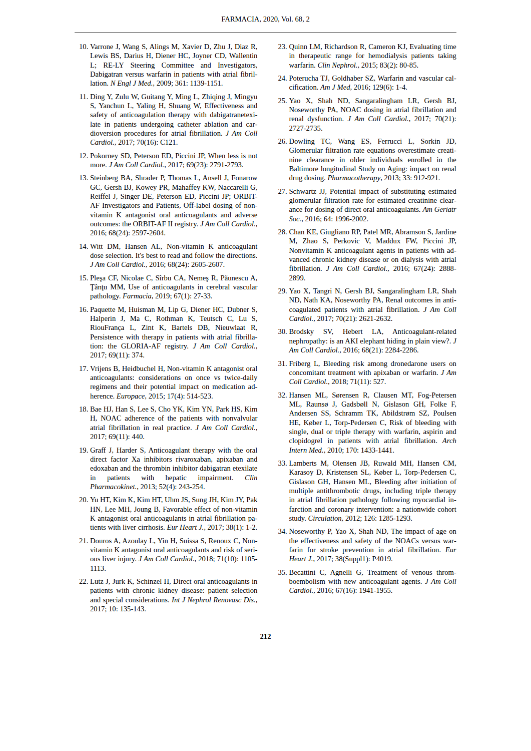FARMACIA, 2020, Vol. 68, 2
Varrone J, Wang S, Alings M, Xavier D, Zhu J, Diaz R, Lewis BS, Darius H, Diener HC, Joyner CD, Wallentin L; RE-LY Steering Committee and Investigators, Dabigatran versus warfarin in patients with atrial fibrillation. N Engl J Med., 2009; 361: 1139-1151.
Ding Y, Zulu W, Guitang Y, Ming L, Zhiqing J, Mingyu S, Yanchun L, Yaling H, Shuang W, Effectiveness and safety of anticoagulation therapy with dabigatranetexilate in patients undergoing catheter ablation and cardioversion procedures for atrial fibrillation. J Am Coll Cardiol., 2017; 70(16): C121.
Pokorney SD, Peterson ED, Piccini JP, When less is not more. J Am Coll Cardiol., 2017; 69(23): 2791-2793.
Steinberg BA, Shrader P, Thomas L, Ansell J, Fonarow GC, Gersh BJ, Kowey PR, Mahaffey KW, Naccarelli G, Reiffel J, Singer DE, Peterson ED, Piccini JP; ORBIT-AF Investigators and Patients, Off-label dosing of non-vitamin K antagonist oral anticoagulants and adverse outcomes: the ORBIT-AF II registry. J Am Coll Cardiol., 2016; 68(24): 2597-2604.
Witt DM, Hansen AL, Non-vitamin K anticoagulant dose selection. It's best to read and follow the directions. J Am Coll Cardiol., 2016; 68(24): 2605-2607.
Pleşa CF, Nicolae C, Sîrbu CA, Nemeş R, Păunescu A, Ţânţu MM, Use of anticoagulants in cerebral vascular pathology. Farmacia, 2019; 67(1): 27-33.
Paquette M, Huisman M, Lip G, Diener HC, Dubner S, Halperin J, Ma C, Rothman K, Teutsch C, Lu S, RiouFrança L, Zint K, Bartels DB, Nieuwlaat R, Persistence with therapy in patients with atrial fibrillation: the GLORIA-AF registry. J Am Coll Cardiol., 2017; 69(11): 374.
Vrijens B, Heidbuchel H, Non-vitamin K antagonist oral anticoagulants: considerations on once vs twice-daily regimens and their potential impact on medication adherence. Europace, 2015; 17(4): 514-523.
Bae HJ, Han S, Lee S, Cho YK, Kim YN, Park HS, Kim H, NOAC adherence of the patients with nonvalvular atrial fibrillation in real practice. J Am Coll Cardiol., 2017; 69(11): 440.
Graff J, Harder S, Anticoagulant therapy with the oral direct factor Xa inhibitors rivaroxaban, apixaban and edoxaban and the thrombin inhibitor dabigatran etexilate in patients with hepatic impairment. Clin Pharmacokinet., 2013; 52(4): 243-254.
Yu HT, Kim K, Kim HT, Uhm JS, Sung JH, Kim JY, Pak HN, Lee MH, Joung B, Favorable effect of non-vitamin K antagonist oral anticoagulants in atrial fibrillation patients with liver cirrhosis. Eur Heart J., 2017; 38(1): 1-2.
Douros A, Azoulay L, Yin H, Suissa S, Renoux C, Non-vitamin K antagonist oral anticoagulants and risk of serious liver injury. J Am Coll Cardiol., 2018; 71(10): 1105-1113.
Lutz J, Jurk K, Schinzel H, Direct oral anticoagulants in patients with chronic kidney disease: patient selection and special considerations. Int J Nephrol Renovasc Dis., 2017; 10: 135-143.
Quinn LM, Richardson R, Cameron KJ, Evaluating time in therapeutic range for hemodialysis patients taking warfarin. Clin Nephrol., 2015; 83(2): 80-85.
Poterucha TJ, Goldhaber SZ, Warfarin and vascular calcification. Am J Med, 2016; 129(6): 1-4.
Yao X, Shah ND, Sangaralingham LR, Gersh BJ, Noseworthy PA, NOAC dosing in atrial fibrillation and renal dysfunction. J Am Coll Cardiol., 2017; 70(21): 2727-2735.
Dowling TC, Wang ES, Ferrucci L, Sorkin JD, Glomerular filtration rate equations overestimate creatinine clearance in older individuals enrolled in the Baltimore longitudinal Study on Aging: impact on renal drug dosing. Pharmacotherapy, 2013; 33: 912-921.
Schwartz JJ, Potential impact of substituting estimated glomerular filtration rate for estimated creatinine clearance for dosing of direct oral anticoagulants. Am Geriatr Soc., 2016; 64: 1996-2002.
Chan KE, Giugliano RP, Patel MR, Abramson S, Jardine M, Zhao S, Perkovic V, Maddux FW, Piccini JP, Nonvitamin K anticoagulant agents in patients with advanced chronic kidney disease or on dialysis with atrial fibrillation. J Am Coll Cardiol., 2016; 67(24): 2888-2899.
Yao X, Tangri N, Gersh BJ, Sangaralingham LR, Shah ND, Nath KA, Noseworthy PA, Renal outcomes in anticoagulated patients with atrial fibrillation. J Am Coll Cardiol., 2017; 70(21): 2621-2632.
Brodsky SV, Hebert LA, Anticoagulant-related nephropathy: is an AKI elephant hiding in plain view?. J Am Coll Cardiol., 2016; 68(21): 2284-2286.
Friberg L, Bleeding risk among dronedarone users on concomitant treatment with apixaban or warfarin. J Am Coll Cardiol., 2018; 71(11): 527.
Hansen ML, Sørensen R, Clausen MT, Fog-Petersen ML, Raunsø J, Gadsbøll N, Gislason GH, Folke F, Andersen SS, Schramm TK, Abildstrøm SZ, Poulsen HE, Køber L, Torp-Pedersen C, Risk of bleeding with single, dual or triple therapy with warfarin, aspirin and clopidogrel in patients with atrial fibrillation. Arch Intern Med., 2010; 170: 1433-1441.
Lamberts M, Olensen JB, Ruwald MH, Hansen CM, Karasoy D, Kristensen SL, Køber L, Torp-Pedersen C, Gislason GH, Hansen ML, Bleeding after initiation of multiple antithrombotic drugs, including triple therapy in atrial fibrillation pathology following myocardial infarction and coronary intervention: a nationwide cohort study. Circulation, 2012; 126: 1285-1293.
Noseworthy P, Yao X, Shah ND, The impact of age on the effectiveness and safety of the NOACs versus warfarin for stroke prevention in atrial fibrillation. Eur Heart J., 2017; 38(Suppl1): P4019.
Becattini C, Agnelli G, Treatment of venous thromboembolism with new anticoagulant agents. J Am Coll Cardiol., 2016; 67(16): 1941-1955.
212